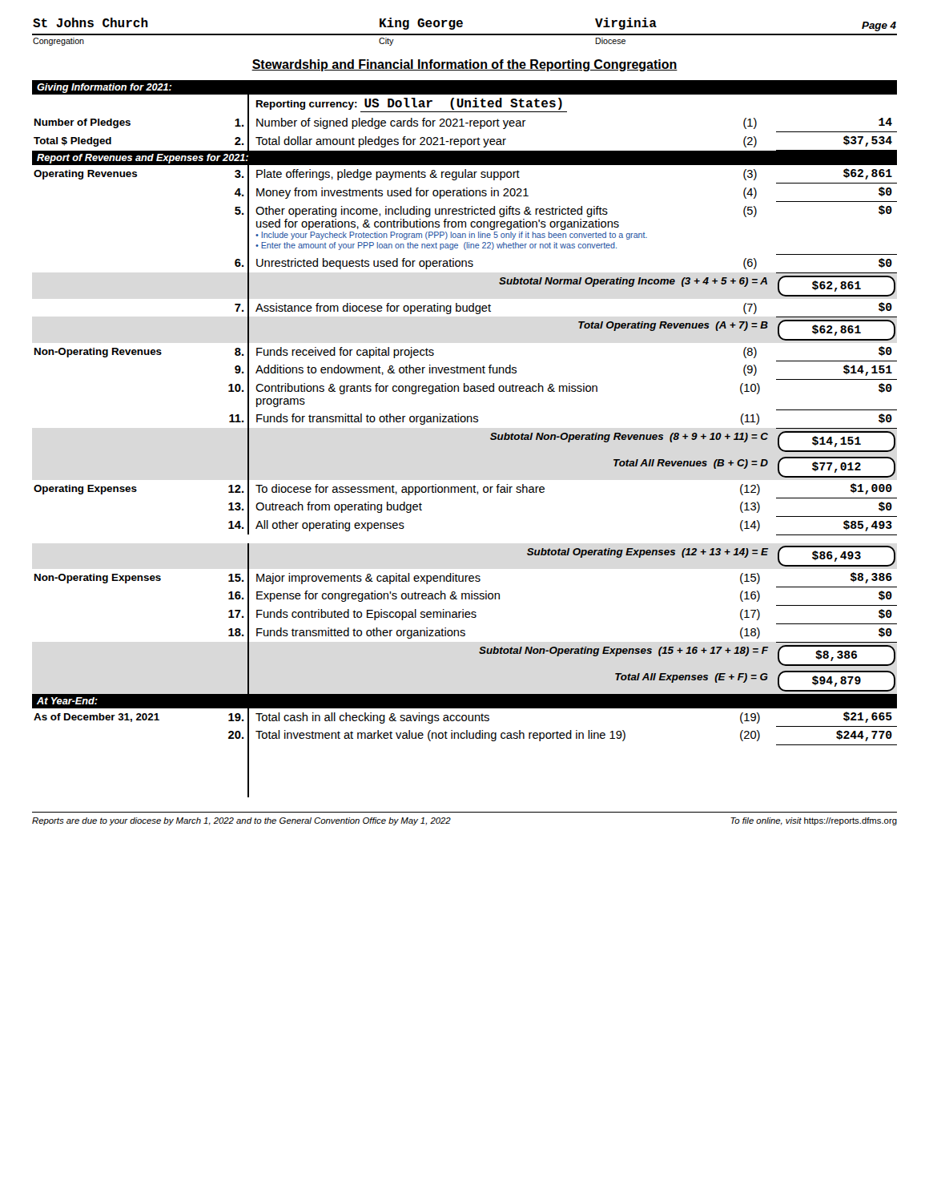| St Johns Church | King George | Virginia | Page 4 |
| Congregation | City | Diocese | |
Stewardship and Financial Information of the Reporting Congregation
Giving Information for 2021:
| | | Reporting currency: US Dollar (United States) |
| Number of Pledges | 1. | Number of signed pledge cards for 2021-report year | (1) | 14 |
| Total $ Pledged | 2. | Total dollar amount pledges for 2021-report year | (2) | $37,534 |
Report of Revenues and Expenses for 2021:
| Operating Revenues | 3. | Plate offerings, pledge payments & regular support | (3) | $62,861 |
| | 4. | Money from investments used for operations in 2021 | (4) | $0 |
| | 5. | Other operating income, including unrestricted gifts & restricted gifts used for operations, & contributions from congregation's organizations • Include your Paycheck Protection Program (PPP) loan in line 5 only if it has been converted to a grant. • Enter the amount of your PPP loan on the next page (line 22) whether or not it was converted. | (5) | $0 |
| | 6. | Unrestricted bequests used for operations | (6) | $0 |
| | | Subtotal Normal Operating Income (3 + 4 + 5 + 6) = A | $62,861 |
| | 7. | Assistance from diocese for operating budget | (7) | $0 |
| | | Total Operating Revenues (A + 7) = B | $62,861 |
| Non-Operating Revenues | 8. | Funds received for capital projects | (8) | $0 |
| | 9. | Additions to endowment, & other investment funds | (9) | $14,151 |
| | 10. | Contributions & grants for congregation based outreach & mission programs | (10) | $0 |
| | 11. | Funds for transmittal to other organizations | (11) | $0 |
| | | Subtotal Non-Operating Revenues (8 + 9 + 10 + 11) = C | $14,151 |
| | | Total All Revenues (B + C) = D | $77,012 |
| Operating Expenses | 12. | To diocese for assessment, apportionment, or fair share | (12) | $1,000 |
| | 13. | Outreach from operating budget | (13) | $0 |
| | 14. | All other operating expenses | (14) | $85,493 |
| | | Subtotal Operating Expenses (12 + 13 + 14) = E | $86,493 |
| Non-Operating Expenses | 15. | Major improvements & capital expenditures | (15) | $8,386 |
| | 16. | Expense for congregation's outreach & mission | (16) | $0 |
| | 17. | Funds contributed to Episcopal seminaries | (17) | $0 |
| | 18. | Funds transmitted to other organizations | (18) | $0 |
| | | Subtotal Non-Operating Expenses (15 + 16 + 17 + 18) = F | $8,386 |
| | | Total All Expenses (E + F) = G | $94,879 |
At Year-End:
| As of December 31, 2021 | 19. | Total cash in all checking & savings accounts | (19) | $21,665 |
| | 20. | Total investment at market value (not including cash reported in line 19) | (20) | $244,770 |
Reports are due to your diocese by March 1, 2022 and to the General Convention Office by May 1, 2022
To file online, visit https://reports.dfms.org